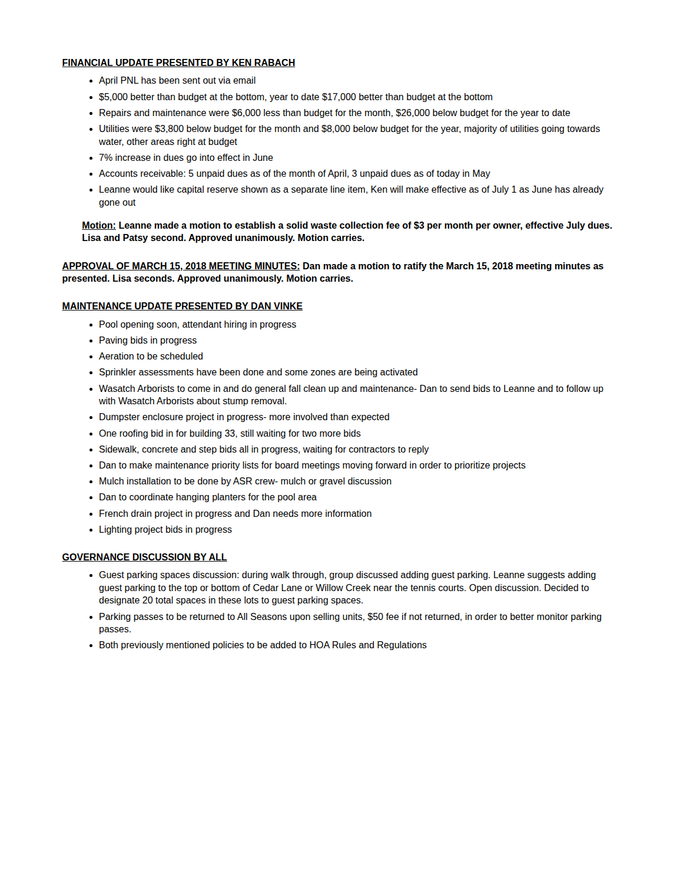FINANCIAL UPDATE PRESENTED BY KEN RABACH
April PNL has been sent out via email
$5,000 better than budget at the bottom, year to date $17,000 better than budget at the bottom
Repairs and maintenance were $6,000 less than budget for the month, $26,000 below budget for the year to date
Utilities were $3,800 below budget for the month and $8,000 below budget for the year, majority of utilities going towards water, other areas right at budget
7% increase in dues go into effect in June
Accounts receivable: 5 unpaid dues as of the month of April, 3 unpaid dues as of today in May
Leanne would like capital reserve shown as a separate line item, Ken will make effective as of July 1 as June has already gone out
Motion: Leanne made a motion to establish a solid waste collection fee of $3 per month per owner, effective July dues. Lisa and Patsy second. Approved unanimously. Motion carries.
APPROVAL OF MARCH 15, 2018 MEETING MINUTES: Dan made a motion to ratify the March 15, 2018 meeting minutes as presented. Lisa seconds. Approved unanimously. Motion carries.
MAINTENANCE UPDATE PRESENTED BY DAN VINKE
Pool opening soon, attendant hiring in progress
Paving bids in progress
Aeration to be scheduled
Sprinkler assessments have been done and some zones are being activated
Wasatch Arborists to come in and do general fall clean up and maintenance- Dan to send bids to Leanne and to follow up with Wasatch Arborists about stump removal.
Dumpster enclosure project in progress- more involved than expected
One roofing bid in for building 33, still waiting for two more bids
Sidewalk, concrete and step bids all in progress, waiting for contractors to reply
Dan to make maintenance priority lists for board meetings moving forward in order to prioritize projects
Mulch installation to be done by ASR crew- mulch or gravel discussion
Dan to coordinate hanging planters for the pool area
French drain project in progress and Dan needs more information
Lighting project bids in progress
GOVERNANCE DISCUSSION BY ALL
Guest parking spaces discussion: during walk through, group discussed adding guest parking. Leanne suggests adding guest parking to the top or bottom of Cedar Lane or Willow Creek near the tennis courts. Open discussion. Decided to designate 20 total spaces in these lots to guest parking spaces.
Parking passes to be returned to All Seasons upon selling units, $50 fee if not returned, in order to better monitor parking passes.
Both previously mentioned policies to be added to HOA Rules and Regulations